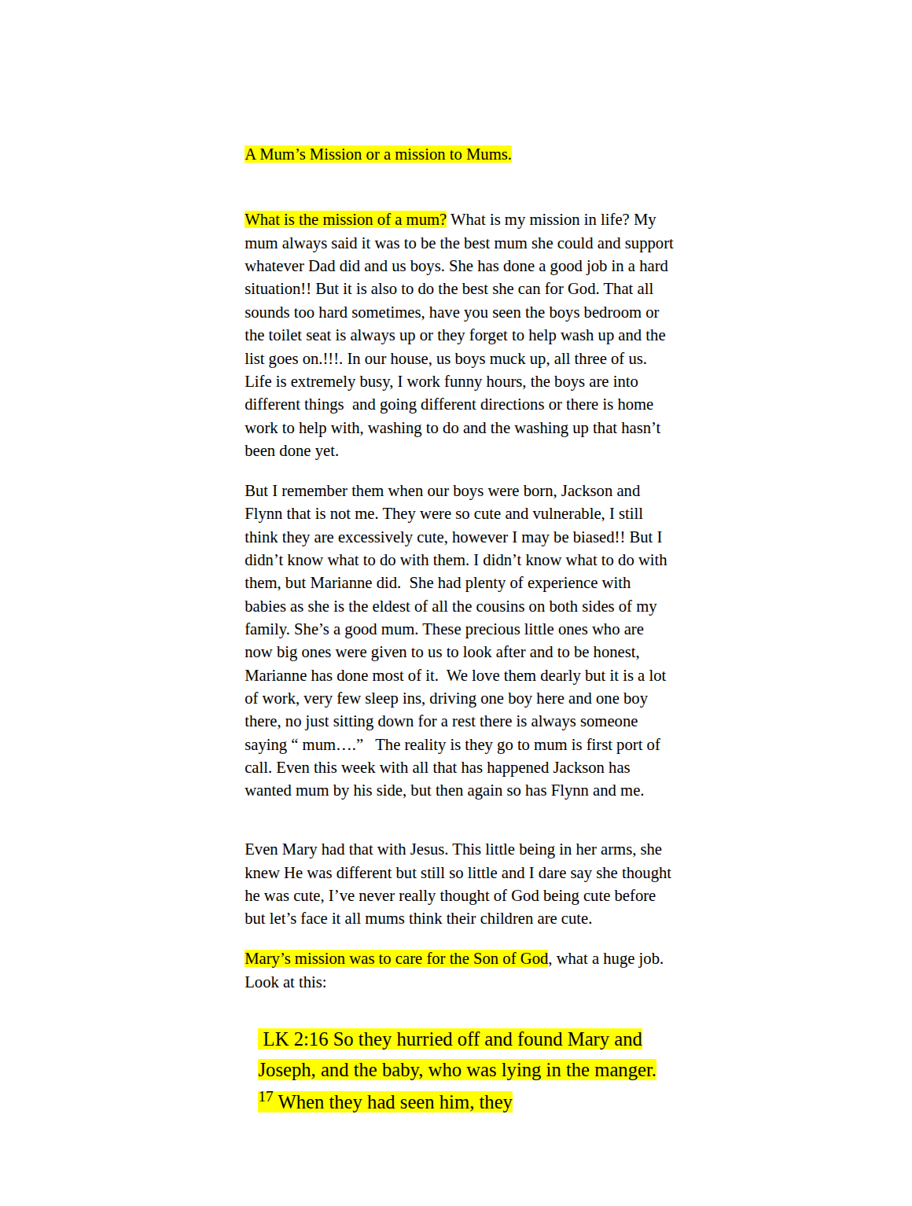A Mum’s Mission or a mission to Mums.
What is the mission of a mum? What is my mission in life? My mum always said it was to be the best mum she could and support whatever Dad did and us boys. She has done a good job in a hard situation!! But it is also to do the best she can for God. That all sounds too hard sometimes, have you seen the boys bedroom or the toilet seat is always up or they forget to help wash up and the list goes on.!!!. In our house, us boys muck up, all three of us. Life is extremely busy, I work funny hours, the boys are into different things and going different directions or there is home work to help with, washing to do and the washing up that hasn’t been done yet.
But I remember them when our boys were born, Jackson and Flynn that is not me. They were so cute and vulnerable, I still think they are excessively cute, however I may be biased!! But I didn’t know what to do with them. I didn’t know what to do with them, but Marianne did. She had plenty of experience with babies as she is the eldest of all the cousins on both sides of my family. She’s a good mum. These precious little ones who are now big ones were given to us to look after and to be honest, Marianne has done most of it. We love them dearly but it is a lot of work, very few sleep ins, driving one boy here and one boy there, no just sitting down for a rest there is always someone saying “ mum….” The reality is they go to mum is first port of call. Even this week with all that has happened Jackson has wanted mum by his side, but then again so has Flynn and me.
Even Mary had that with Jesus. This little being in her arms, she knew He was different but still so little and I dare say she thought he was cute, I’ve never really thought of God being cute before but let’s face it all mums think their children are cute.
Mary’s mission was to care for the Son of God, what a huge job. Look at this:
LK 2:16 So they hurried off and found Mary and Joseph, and the baby, who was lying in the manger. 17 When they had seen him, they